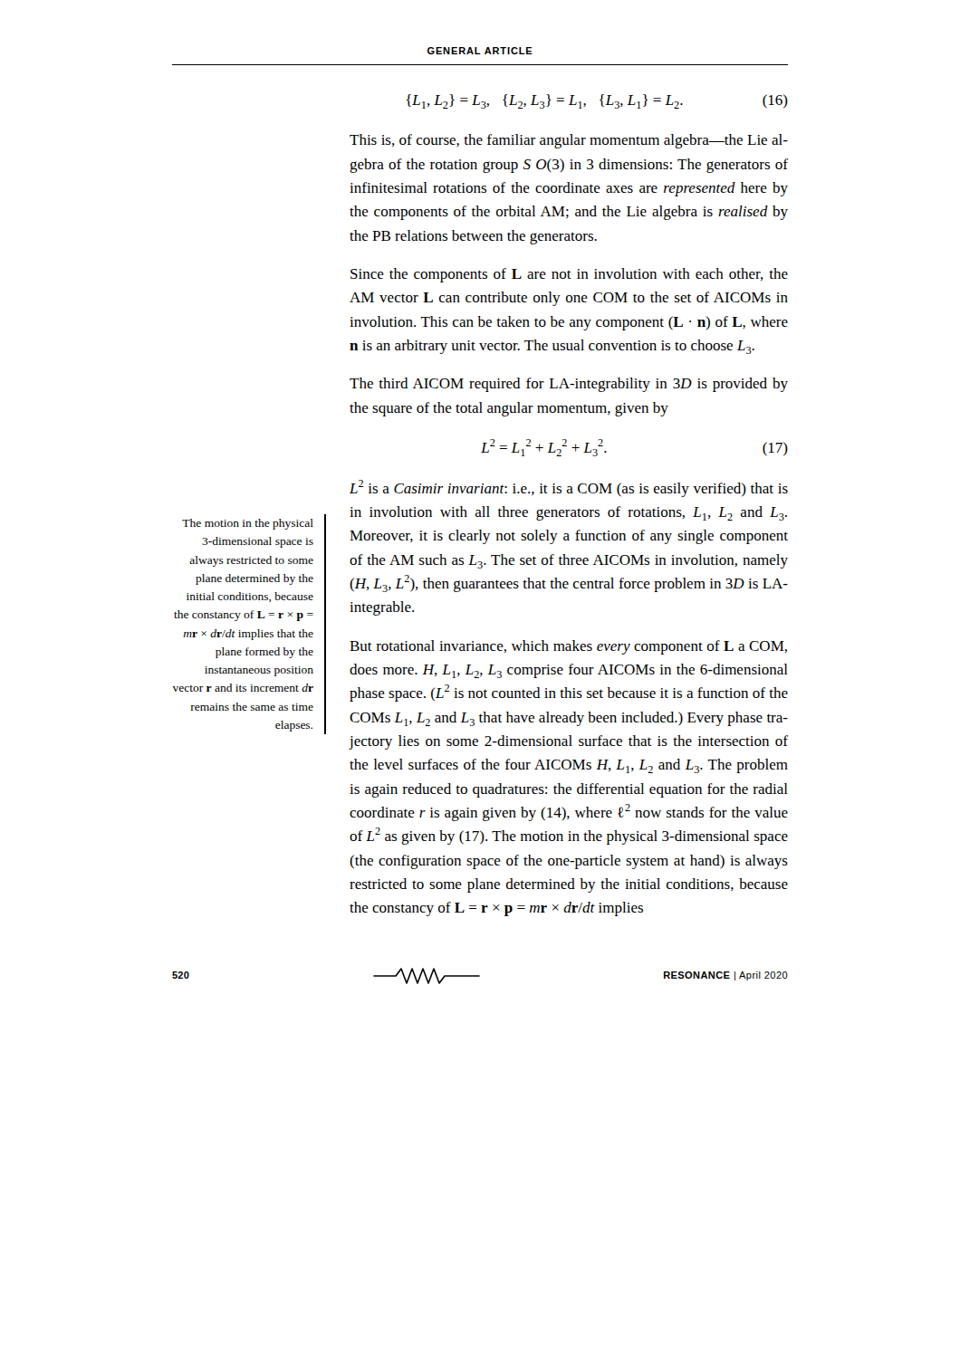GENERAL ARTICLE
The motion in the physical 3-dimensional space is always restricted to some plane determined by the initial conditions, because the constancy of L = r × p = mr × dr/dt implies that the plane formed by the instantaneous position vector r and its increment dr remains the same as time elapses.
{L1, L2} = L3, {L2, L3} = L1, {L3, L1} = L2.
(16)
This is, of course, the familiar angular momentum algebra—the Lie algebra of the rotation group S O(3) in 3 dimensions: The generators of infinitesimal rotations of the coordinate axes are represented here by the components of the orbital AM; and the Lie algebra is realised by the PB relations between the generators.
Since the components of L are not in involution with each other, the AM vector L can contribute only one COM to the set of AICOMs in involution. This can be taken to be any component (L · n) of L, where n is an arbitrary unit vector. The usual convention is to choose L3.
The third AICOM required for LA-integrability in 3D is provided by the square of the total angular momentum, given by
L2 = L12 + L22 + L32.
(17)
L2 is a Casimir invariant: i.e., it is a COM (as is easily verified) that is in involution with all three generators of rotations, L1, L2 and L3. Moreover, it is clearly not solely a function of any single component of the AM such as L3. The set of three AICOMs in involution, namely (H, L3, L2), then guarantees that the central force problem in 3D is LA-integrable.
But rotational invariance, which makes every component of L a COM, does more. H, L1, L2, L3 comprise four AICOMs in the 6-dimensional phase space. (L2 is not counted in this set because it is a function of the COMs L1, L2 and L3 that have already been included.) Every phase trajectory lies on some 2-dimensional surface that is the intersection of the level surfaces of the four AICOMs H, L1, L2 and L3. The problem is again reduced to quadratures: the differential equation for the radial coordinate r is again given by (14), where ℓ2 now stands for the value of L2 as given by (17). The motion in the physical 3-dimensional space (the configuration space of the one-particle system at hand) is always restricted to some plane determined by the initial conditions, because the constancy of L = r × p = mr × dr/dt implies
520
RESONANCE | April 2020